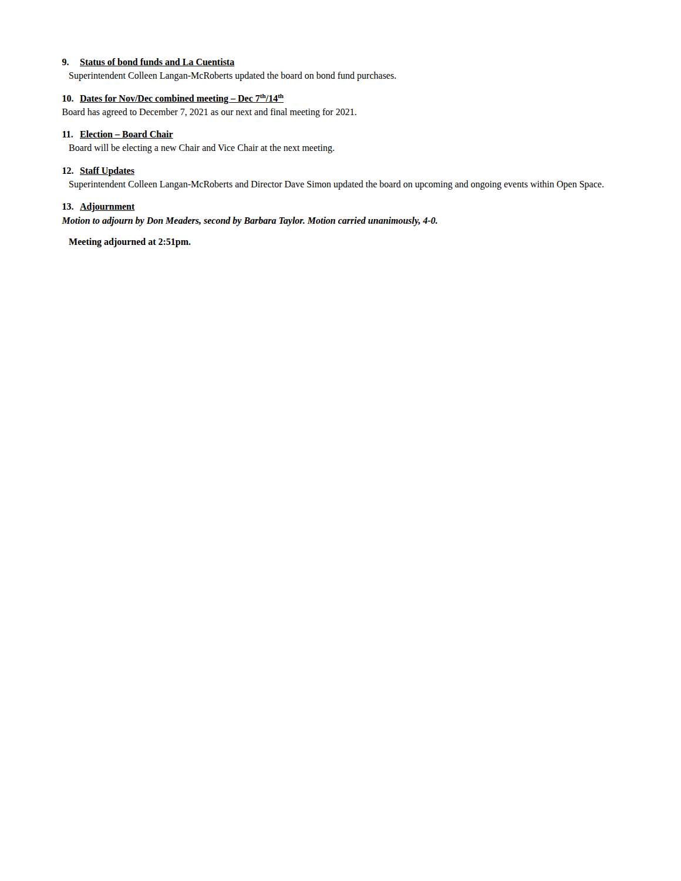9. Status of bond funds and La Cuentista
Superintendent Colleen Langan-McRoberts updated the board on bond fund purchases.
10. Dates for Nov/Dec combined meeting – Dec 7th/14th
Board has agreed to December 7, 2021 as our next and final meeting for 2021.
11. Election – Board Chair
Board will be electing a new Chair and Vice Chair at the next meeting.
12. Staff Updates
Superintendent Colleen Langan-McRoberts and Director Dave Simon updated the board on upcoming and ongoing events within Open Space.
13. Adjournment
Motion to adjourn by Don Meaders, second by Barbara Taylor. Motion carried unanimously, 4-0.
Meeting adjourned at 2:51pm.